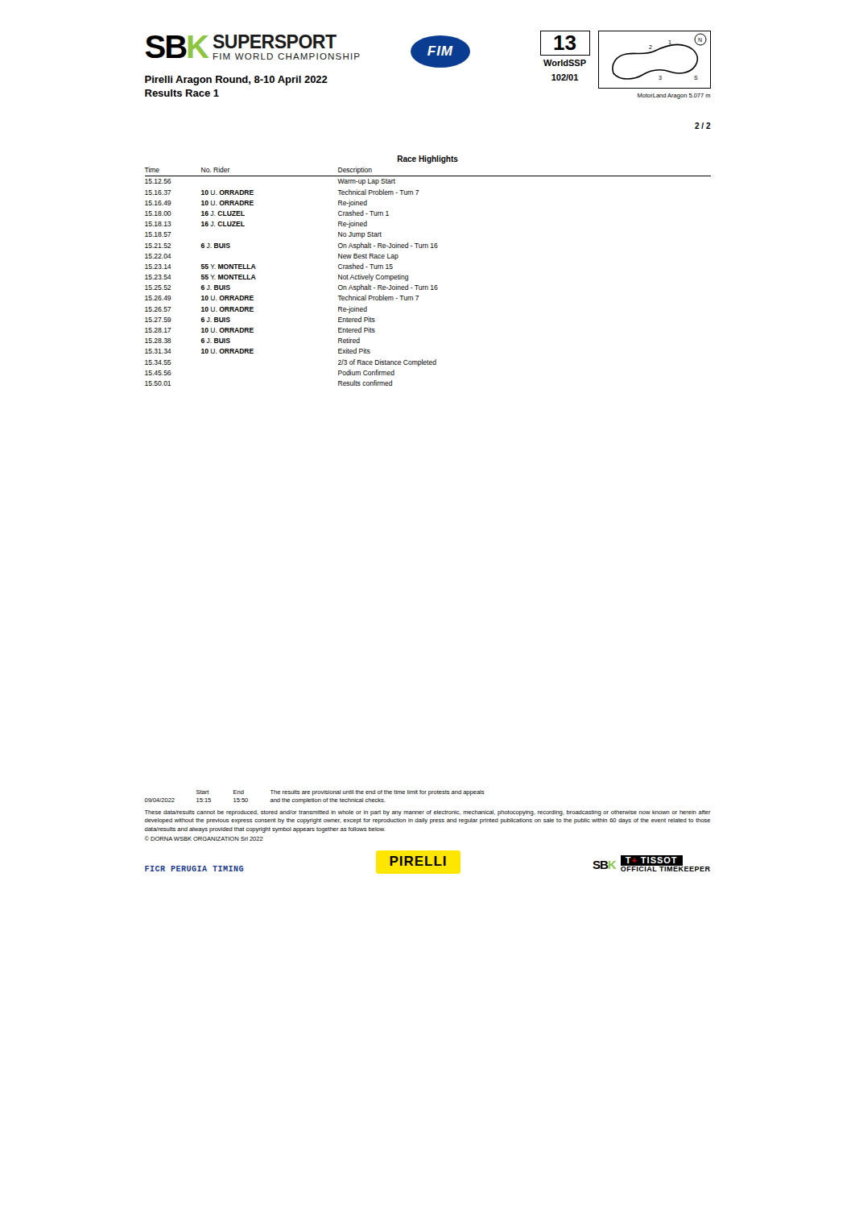SBK
SUPERSPORT
FIM WORLD CHAMPIONSHIP
FIM
13
WorldSSP
102/01
1 2 3 S N
Pirelli Aragon Round, 8-10 April 2022
Results Race 1
MotorLand Aragon 5.077 m
2 / 2
Race Highlights
| Time | No. Rider | Description |
| --- | --- | --- |
| 15.12.56 | | Warm-up Lap Start |
| 15.16.37 | 10 U. ORRADRE | Technical Problem - Turn 7 |
| 15.16.49 | 10 U. ORRADRE | Re-joined |
| 15.18.00 | 16 J. CLUZEL | Crashed - Turn 1 |
| 15.18.13 | 16 J. CLUZEL | Re-joined |
| 15.18.57 | | No Jump Start |
| 15.21.52 | 6 J. BUIS | On Asphalt - Re-Joined - Turn 16 |
| 15.22.04 | | New Best Race Lap |
| 15.23.14 | 55 Y. MONTELLA | Crashed - Turn 15 |
| 15.23.54 | 55 Y. MONTELLA | Not Actively Competing |
| 15.25.52 | 6 J. BUIS | On Asphalt - Re-Joined - Turn 16 |
| 15.26.49 | 10 U. ORRADRE | Technical Problem - Turn 7 |
| 15.26.57 | 10 U. ORRADRE | Re-joined |
| 15.27.59 | 6 J. BUIS | Entered Pits |
| 15.28.17 | 10 U. ORRADRE | Entered Pits |
| 15.28.38 | 6 J. BUIS | Retired |
| 15.31.34 | 10 U. ORRADRE | Exited Pits |
| 15.34.55 | | 2/3 of Race Distance Completed |
| 15.45.56 | | Podium Confirmed |
| 15.50.01 | | Results confirmed |
Start
End
The results are provisional until the end of the time limit for protests and appeals
09/04/2022
15:15
15:50
and the completion of the technical checks.
These data/results cannot be reproduced, stored and/or transmitted in whole or in part by any manner of electronic, mechanical, photocopying, recording, broadcasting or otherwise now known or herein after developed without the previous express consent by the copyright owner, except for reproduction in daily press and regular printed publications on sale to the public within 60 days of the event related to those data/results and always provided that copyright symbol appears together as follows below.
© DORNA WSBK ORGANIZATION Srl 2022
FICR PERUGIA TIMING
PIRELLI
SBK
T+ TISSOT
OFFICIAL TIMEKEEPER